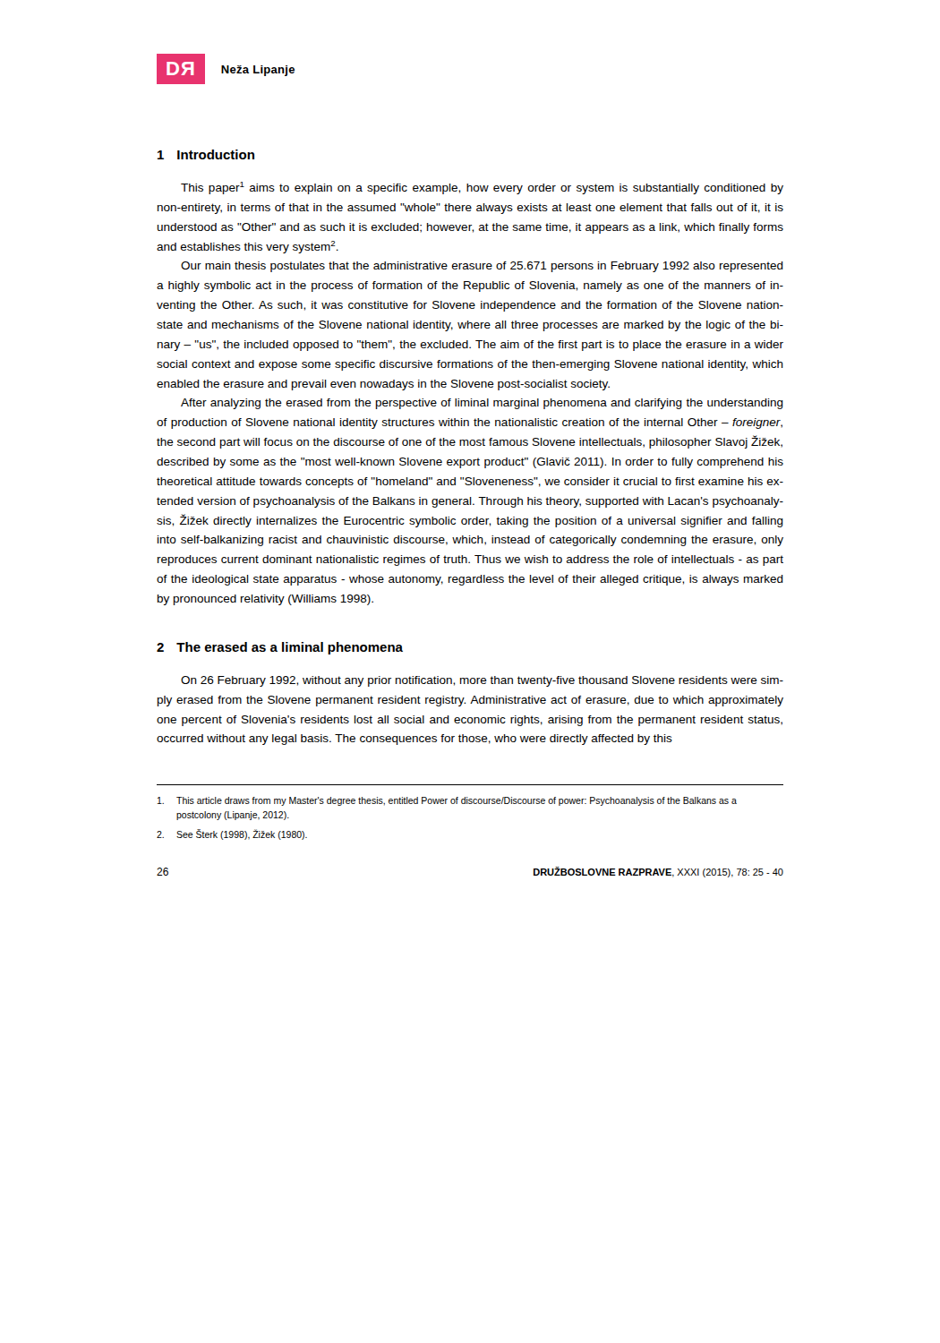DЯ
Neža Lipanje
1 Introduction
This paper1 aims to explain on a specific example, how every order or system is substantially conditioned by non-entirety, in terms of that in the assumed "whole" there always exists at least one element that falls out of it, it is understood as "Other" and as such it is excluded; however, at the same time, it appears as a link, which finally forms and establishes this very system2.
Our main thesis postulates that the administrative erasure of 25.671 persons in February 1992 also represented a highly symbolic act in the process of formation of the Republic of Slovenia, namely as one of the manners of inventing the Other. As such, it was constitutive for Slovene independence and the formation of the Slovene nation-state and mechanisms of the Slovene national identity, where all three processes are marked by the logic of the binary – "us", the included opposed to "them", the excluded. The aim of the first part is to place the erasure in a wider social context and expose some specific discursive formations of the then-emerging Slovene national identity, which enabled the erasure and prevail even nowadays in the Slovene post-socialist society.
After analyzing the erased from the perspective of liminal marginal phenomena and clarifying the understanding of production of Slovene national identity structures within the nationalistic creation of the internal Other – foreigner, the second part will focus on the discourse of one of the most famous Slovene intellectuals, philosopher Slavoj Žižek, described by some as the "most well-known Slovene export product" (Glavič 2011). In order to fully comprehend his theoretical attitude towards concepts of "homeland" and "Sloveneness", we consider it crucial to first examine his extended version of psychoanalysis of the Balkans in general. Through his theory, supported with Lacan's psychoanalysis, Žižek directly internalizes the Eurocentric symbolic order, taking the position of a universal signifier and falling into self-balkanizing racist and chauvinistic discourse, which, instead of categorically condemning the erasure, only reproduces current dominant nationalistic regimes of truth. Thus we wish to address the role of intellectuals - as part of the ideological state apparatus - whose autonomy, regardless the level of their alleged critique, is always marked by pronounced relativity (Williams 1998).
2 The erased as a liminal phenomena
On 26 February 1992, without any prior notification, more than twenty-five thousand Slovene residents were simply erased from the Slovene permanent resident registry. Administrative act of erasure, due to which approximately one percent of Slovenia's residents lost all social and economic rights, arising from the permanent resident status, occurred without any legal basis. The consequences for those, who were directly affected by this
1. This article draws from my Master's degree thesis, entitled Power of discourse/Discourse of power: Psychoanalysis of the Balkans as a postcolony (Lipanje, 2012).
2. See Šterk (1998), Žižek (1980).
26
DRUŽBOSLOVNE RAZPRAVE, XXXI (2015), 78: 25 - 40